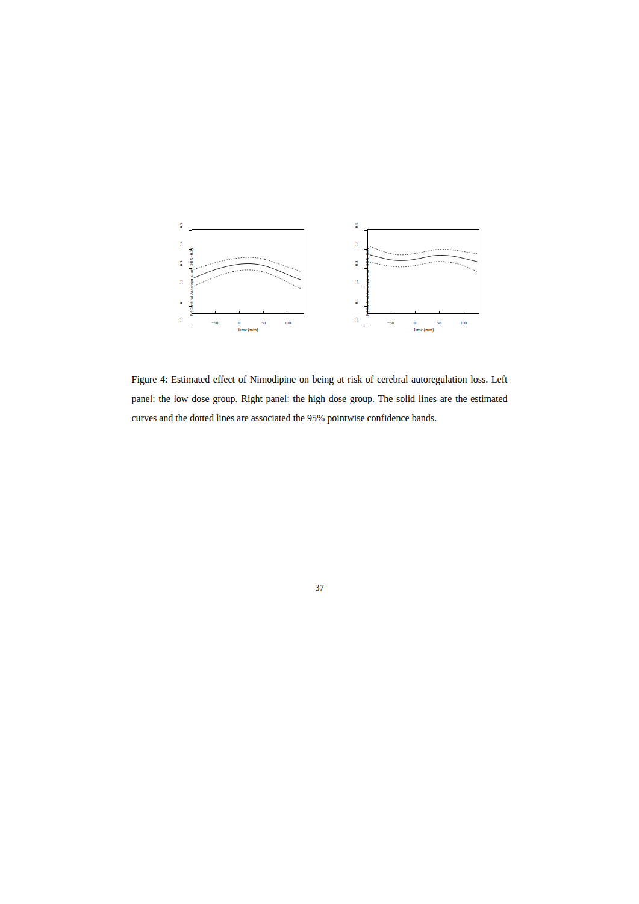Pr(Cerebral Autoregulation: ORX>0.2)
0.0
0.1
0.2
0.3
0.4
0.5
−50
0
50
100
Time (min)
Pr(Cerebral Autoregulation: ORX>0.2)
0.0
0.1
0.2
0.3
0.4
0.5
−50
0
50
100
Time (min)
Figure 4: Estimated effect of Nimodipine on being at risk of cerebral autoregulation loss. Left panel: the low dose group. Right panel: the high dose group. The solid lines are the estimated curves and the dotted lines are associated the 95% pointwise confidence bands.
37